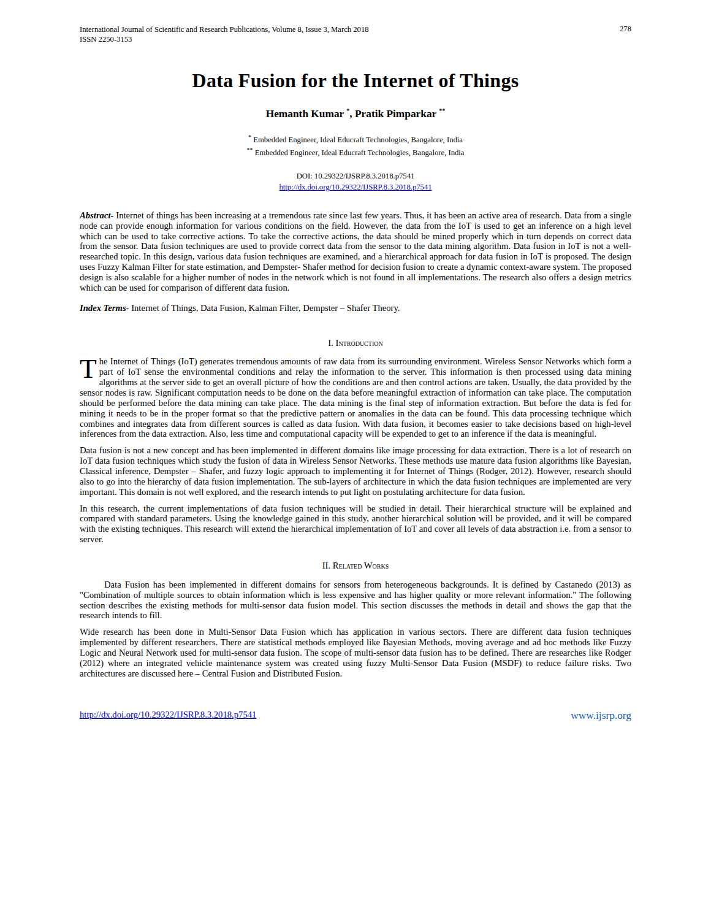International Journal of Scientific and Research Publications, Volume 8, Issue 3, March 2018
ISSN 2250-3153
278
Data Fusion for the Internet of Things
Hemanth Kumar *, Pratik Pimparkar **
* Embedded Engineer, Ideal Educraft Technologies, Bangalore, India
** Embedded Engineer, Ideal Educraft Technologies, Bangalore, India
DOI: 10.29322/IJSRP.8.3.2018.p7541
http://dx.doi.org/10.29322/IJSRP.8.3.2018.p7541
Abstract- Internet of things has been increasing at a tremendous rate since last few years. Thus, it has been an active area of research. Data from a single node can provide enough information for various conditions on the field. However, the data from the IoT is used to get an inference on a high level which can be used to take corrective actions. To take the corrective actions, the data should be mined properly which in turn depends on correct data from the sensor. Data fusion techniques are used to provide correct data from the sensor to the data mining algorithm. Data fusion in IoT is not a well-researched topic. In this design, various data fusion techniques are examined, and a hierarchical approach for data fusion in IoT is proposed. The design uses Fuzzy Kalman Filter for state estimation, and Dempster- Shafer method for decision fusion to create a dynamic context-aware system. The proposed design is also scalable for a higher number of nodes in the network which is not found in all implementations. The research also offers a design metrics which can be used for comparison of different data fusion.
Index Terms- Internet of Things, Data Fusion, Kalman Filter, Dempster – Shafer Theory.
I. Introduction
The Internet of Things (IoT) generates tremendous amounts of raw data from its surrounding environment. Wireless Sensor Networks which form a part of IoT sense the environmental conditions and relay the information to the server. This information is then processed using data mining algorithms at the server side to get an overall picture of how the conditions are and then control actions are taken. Usually, the data provided by the sensor nodes is raw. Significant computation needs to be done on the data before meaningful extraction of information can take place. The computation should be performed before the data mining can take place. The data mining is the final step of information extraction. But before the data is fed for mining it needs to be in the proper format so that the predictive pattern or anomalies in the data can be found. This data processing technique which combines and integrates data from different sources is called as data fusion. With data fusion, it becomes easier to take decisions based on high-level inferences from the data extraction. Also, less time and computational capacity will be expended to get to an inference if the data is meaningful.
Data fusion is not a new concept and has been implemented in different domains like image processing for data extraction. There is a lot of research on IoT data fusion techniques which study the fusion of data in Wireless Sensor Networks. These methods use mature data fusion algorithms like Bayesian, Classical inference, Dempster – Shafer, and fuzzy logic approach to implementing it for Internet of Things (Rodger, 2012). However, research should also to go into the hierarchy of data fusion implementation. The sub-layers of architecture in which the data fusion techniques are implemented are very important. This domain is not well explored, and the research intends to put light on postulating architecture for data fusion.
In this research, the current implementations of data fusion techniques will be studied in detail. Their hierarchical structure will be explained and compared with standard parameters. Using the knowledge gained in this study, another hierarchical solution will be provided, and it will be compared with the existing techniques. This research will extend the hierarchical implementation of IoT and cover all levels of data abstraction i.e. from a sensor to server.
II. Related Works
Data Fusion has been implemented in different domains for sensors from heterogeneous backgrounds. It is defined by Castanedo (2013) as "Combination of multiple sources to obtain information which is less expensive and has higher quality or more relevant information." The following section describes the existing methods for multi-sensor data fusion model. This section discusses the methods in detail and shows the gap that the research intends to fill.
Wide research has been done in Multi-Sensor Data Fusion which has application in various sectors. There are different data fusion techniques implemented by different researchers. There are statistical methods employed like Bayesian Methods, moving average and ad hoc methods like Fuzzy Logic and Neural Network used for multi-sensor data fusion. The scope of multi-sensor data fusion has to be defined. There are researches like Rodger (2012) where an integrated vehicle maintenance system was created using fuzzy Multi-Sensor Data Fusion (MSDF) to reduce failure risks. Two architectures are discussed here – Central Fusion and Distributed Fusion.
http://dx.doi.org/10.29322/IJSRP.8.3.2018.p7541
www.ijsrp.org